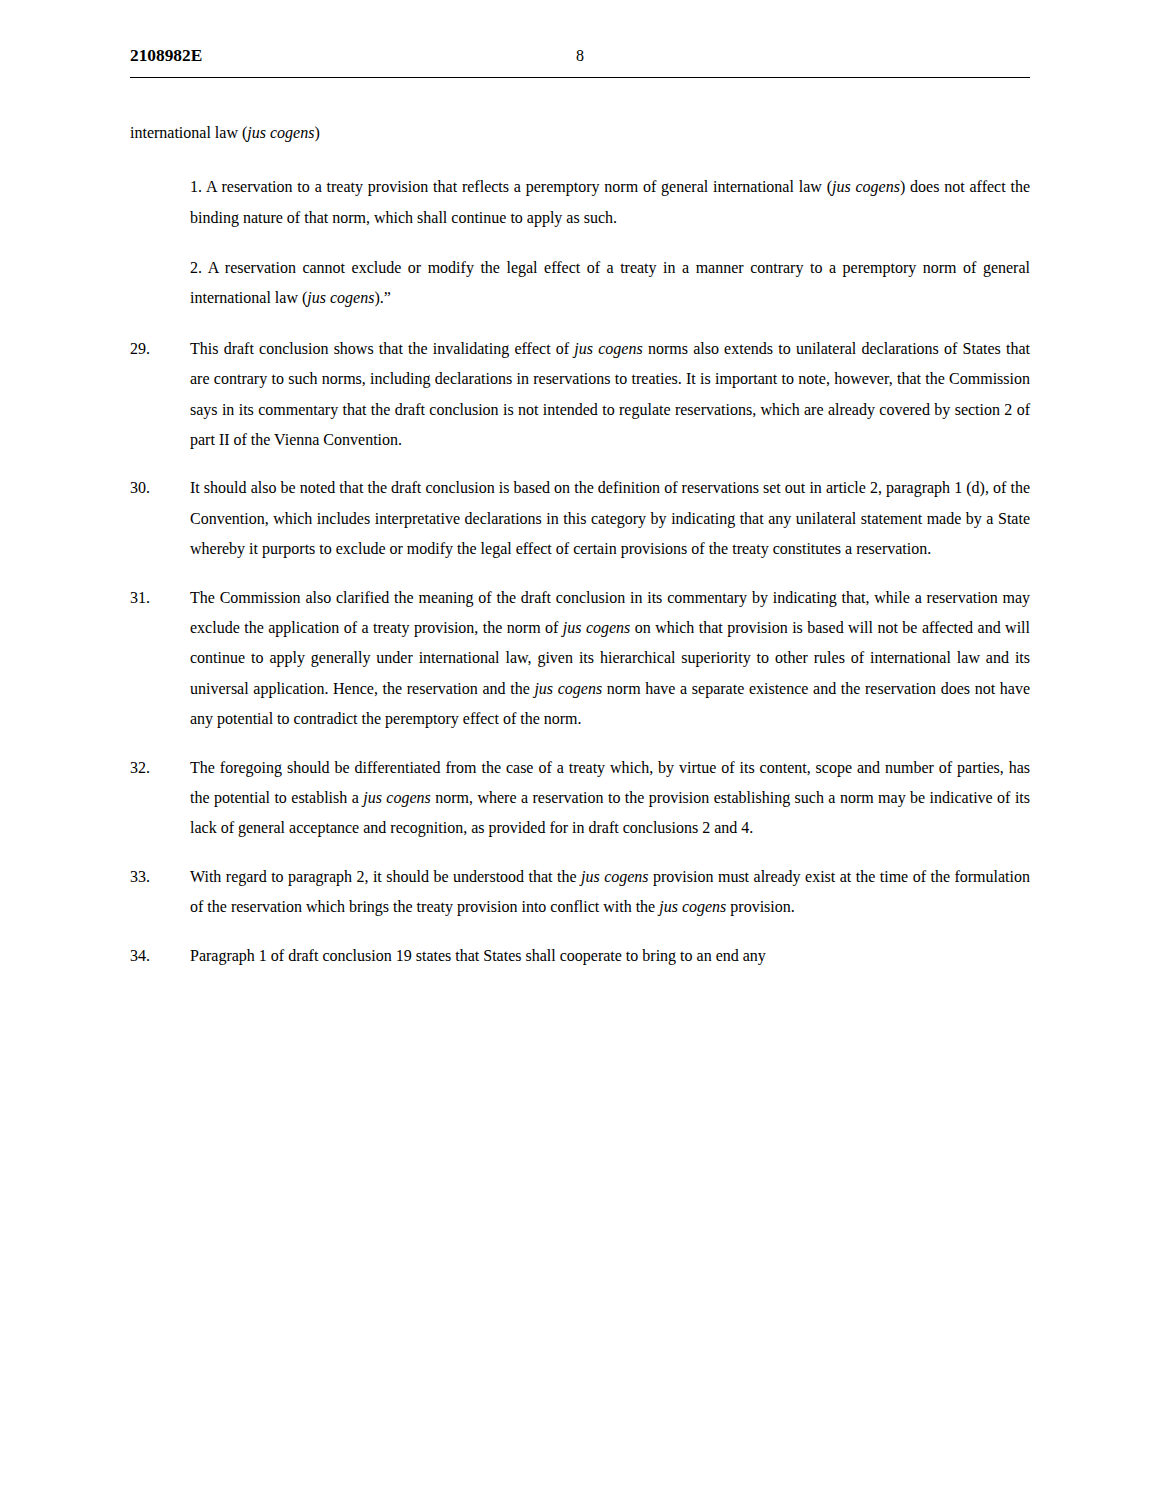2108982E 8 2108982E
international law (jus cogens)
1. A reservation to a treaty provision that reflects a peremptory norm of general international law (jus cogens) does not affect the binding nature of that norm, which shall continue to apply as such.
2. A reservation cannot exclude or modify the legal effect of a treaty in a manner contrary to a peremptory norm of general international law (jus cogens).”
29. This draft conclusion shows that the invalidating effect of jus cogens norms also extends to unilateral declarations of States that are contrary to such norms, including declarations in reservations to treaties. It is important to note, however, that the Commission says in its commentary that the draft conclusion is not intended to regulate reservations, which are already covered by section 2 of part II of the Vienna Convention.
30. It should also be noted that the draft conclusion is based on the definition of reservations set out in article 2, paragraph 1 (d), of the Convention, which includes interpretative declarations in this category by indicating that any unilateral statement made by a State whereby it purports to exclude or modify the legal effect of certain provisions of the treaty constitutes a reservation.
31. The Commission also clarified the meaning of the draft conclusion in its commentary by indicating that, while a reservation may exclude the application of a treaty provision, the norm of jus cogens on which that provision is based will not be affected and will continue to apply generally under international law, given its hierarchical superiority to other rules of international law and its universal application. Hence, the reservation and the jus cogens norm have a separate existence and the reservation does not have any potential to contradict the peremptory effect of the norm.
32. The foregoing should be differentiated from the case of a treaty which, by virtue of its content, scope and number of parties, has the potential to establish a jus cogens norm, where a reservation to the provision establishing such a norm may be indicative of its lack of general acceptance and recognition, as provided for in draft conclusions 2 and 4.
33. With regard to paragraph 2, it should be understood that the jus cogens provision must already exist at the time of the formulation of the reservation which brings the treaty provision into conflict with the jus cogens provision.
34. Paragraph 1 of draft conclusion 19 states that States shall cooperate to bring to an end any